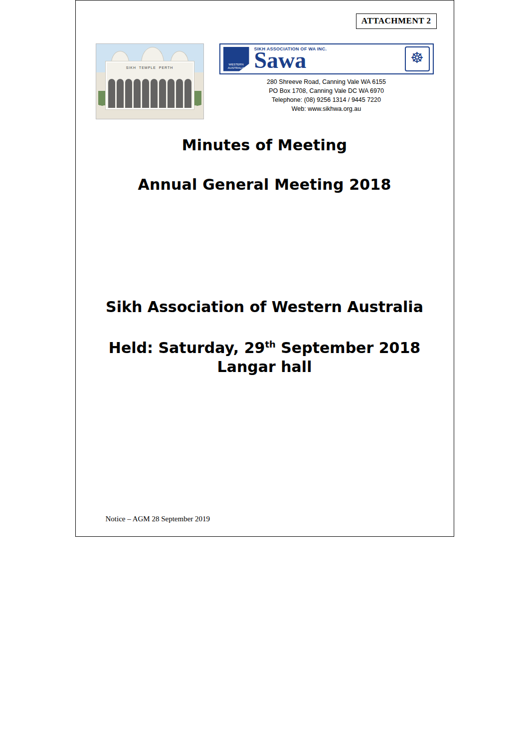ATTACHMENT 2
SIKH TEMPLE PERTH
WESTERN
AUSTRALIA
SIKH ASSOCIATION OF WA INC.
Sawa
☸
280 Shreeve Road, Canning Vale WA 6155
PO Box 1708, Canning Vale DC WA 6970
Telephone: (08) 9256 1314 / 9445 7220
Web: www.sikhwa.org.au
Minutes of Meeting
Annual General Meeting 2018
Sikh Association of Western Australia
Held: Saturday, 29th September 2018
Langar hall
Notice – AGM 28 September 2019